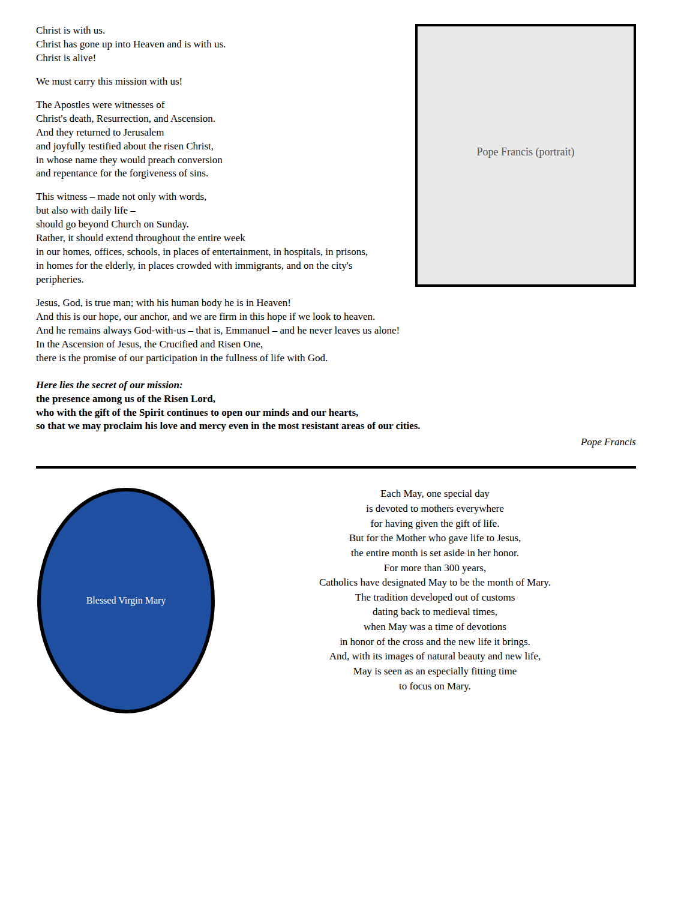Christ is with us.
Christ has gone up into Heaven and is with us.
Christ is alive!
We must carry this mission with us!
The Apostles were witnesses of
Christ's death, Resurrection, and Ascension.
And they returned to Jerusalem
and joyfully testified about the risen Christ,
in whose name they would preach conversion
and repentance for the forgiveness of sins.
This witness – made not only with words,
but also with daily life –
should go beyond Church on Sunday.
Rather, it should extend throughout the entire week
in our homes, offices, schools, in places of entertainment, in hospitals, in prisons,
in homes for the elderly, in places crowded with immigrants, and on the city's peripheries.
Jesus, God, is true man; with his human body he is in Heaven!
And this is our hope, our anchor, and we are firm in this hope if we look to heaven.
And he remains always God-with-us – that is, Emmanuel – and he never leaves us alone!
In the Ascension of Jesus, the Crucified and Risen One,
there is the promise of our participation in the fullness of life with God.
Here lies the secret of our mission:
the presence among us of the Risen Lord,
who with the gift of the Spirit continues to open our minds and our hearts,
so that we may proclaim his love and mercy even in the most resistant areas of our cities.
Pope Francis
Each May, one special day is devoted to mothers everywhere for having given the gift of life. But for the Mother who gave life to Jesus, the entire month is set aside in her honor. For more than 300 years, Catholics have designated May to be the month of Mary. The tradition developed out of customs dating back to medieval times, when May was a time of devotions in honor of the cross and the new life it brings. And, with its images of natural beauty and new life, May is seen as an especially fitting time to focus on Mary.